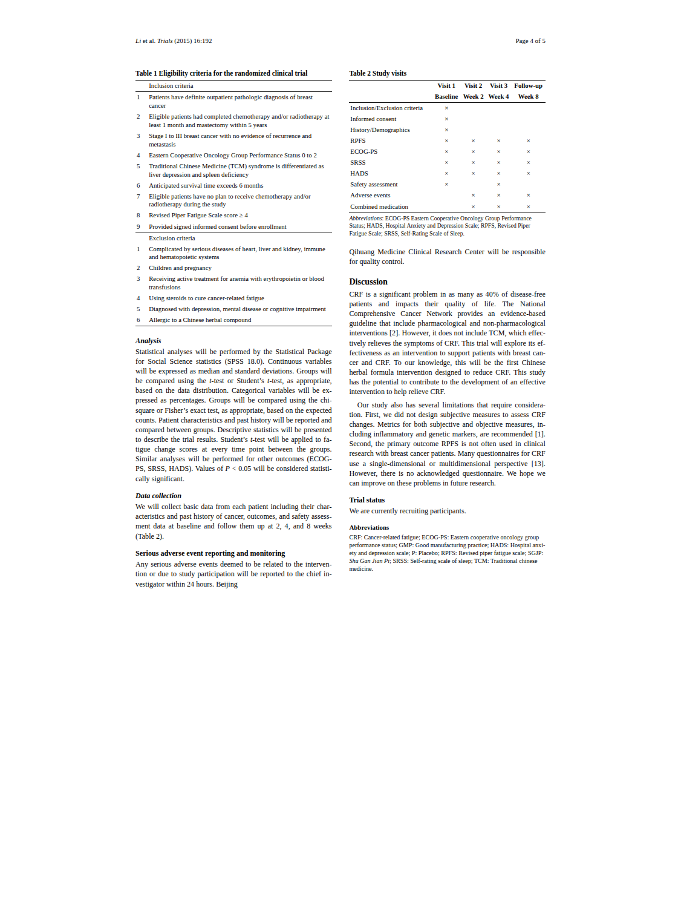Li et al. Trials (2015) 16:192
Page 4 of 5
Table 1 Eligibility criteria for the randomized clinical trial
| | Inclusion criteria |
| 1 | Patients have definite outpatient pathologic diagnosis of breast cancer |
| 2 | Eligible patients had completed chemotherapy and/or radiotherapy at least 1 month and mastectomy within 5 years |
| 3 | Stage I to III breast cancer with no evidence of recurrence and metastasis |
| 4 | Eastern Cooperative Oncology Group Performance Status 0 to 2 |
| 5 | Traditional Chinese Medicine (TCM) syndrome is differentiated as liver depression and spleen deficiency |
| 6 | Anticipated survival time exceeds 6 months |
| 7 | Eligible patients have no plan to receive chemotherapy and/or radiotherapy during the study |
| 8 | Revised Piper Fatigue Scale score ≥ 4 |
| 9 | Provided signed informed consent before enrollment |
| | Exclusion criteria |
| 1 | Complicated by serious diseases of heart, liver and kidney, immune and hematopoietic systems |
| 2 | Children and pregnancy |
| 3 | Receiving active treatment for anemia with erythropoietin or blood transfusions |
| 4 | Using steroids to cure cancer-related fatigue |
| 5 | Diagnosed with depression, mental disease or cognitive impairment |
| 6 | Allergic to a Chinese herbal compound |
Analysis
Statistical analyses will be performed by the Statistical Package for Social Science statistics (SPSS 18.0). Continuous variables will be expressed as median and standard deviations. Groups will be compared using the t-test or Student’s t-test, as appropriate, based on the data distribution. Categorical variables will be expressed as percentages. Groups will be compared using the chi-square or Fisher’s exact test, as appropriate, based on the expected counts. Patient characteristics and past history will be reported and compared between groups. Descriptive statistics will be presented to describe the trial results. Student’s t-test will be applied to fatigue change scores at every time point between the groups. Similar analyses will be performed for other outcomes (ECOG-PS, SRSS, HADS). Values of P < 0.05 will be considered statistically significant.
Data collection
We will collect basic data from each patient including their characteristics and past history of cancer, outcomes, and safety assessment data at baseline and follow them up at 2, 4, and 8 weeks (Table 2).
Serious adverse event reporting and monitoring
Any serious adverse events deemed to be related to the intervention or due to study participation will be reported to the chief investigator within 24 hours. Beijing
Table 2 Study visits
| | Visit 1 | Visit 2 | Visit 3 | Follow-up |
| --- | --- | --- | --- | --- |
| | Baseline | Week 2 | Week 4 | Week 8 |
| Inclusion/Exclusion criteria | × | | | |
| Informed consent | × | | | |
| History/Demographics | × | | | |
| RPFS | × | × | × | × |
| ECOG-PS | × | × | × | × |
| SRSS | × | × | × | × |
| HADS | × | × | × | × |
| Safety assessment | × | | × | |
| Adverse events | | × | × | × |
| Combined medication | | × | × | × |
Abbreviations: ECOG-PS Eastern Cooperative Oncology Group Performance Status; HADS, Hospital Anxiety and Depression Scale; RPFS, Revised Piper Fatigue Scale; SRSS, Self-Rating Scale of Sleep.
Qihuang Medicine Clinical Research Center will be responsible for quality control.
Discussion
CRF is a significant problem in as many as 40% of disease-free patients and impacts their quality of life. The National Comprehensive Cancer Network provides an evidence-based guideline that include pharmacological and non-pharmacological interventions [2]. However, it does not include TCM, which effectively relieves the symptoms of CRF. This trial will explore its effectiveness as an intervention to support patients with breast cancer and CRF. To our knowledge, this will be the first Chinese herbal formula intervention designed to reduce CRF. This study has the potential to contribute to the development of an effective intervention to help relieve CRF.
Our study also has several limitations that require consideration. First, we did not design subjective measures to assess CRF changes. Metrics for both subjective and objective measures, including inflammatory and genetic markers, are recommended [1]. Second, the primary outcome RPFS is not often used in clinical research with breast cancer patients. Many questionnaires for CRF use a single-dimensional or multidimensional perspective [13]. However, there is no acknowledged questionnaire. We hope we can improve on these problems in future research.
Trial status
We are currently recruiting participants.
Abbreviations
CRF: Cancer-related fatigue; ECOG-PS: Eastern cooperative oncology group performance status; GMP: Good manufacturing practice; HADS: Hospital anxiety and depression scale; P: Placebo; RPFS: Revised piper fatigue scale; SGJP: Shu Gan Jian Pi; SRSS: Self-rating scale of sleep; TCM: Traditional chinese medicine.